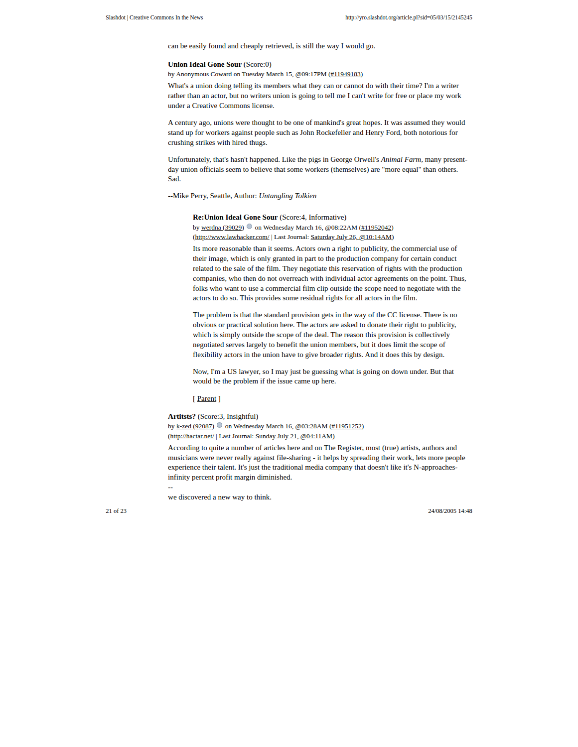Slashdot | Creative Commons In the News http://yro.slashdot.org/article.pl?sid=05/03/15/2145245
can be easily found and cheaply retrieved, is still the way I would go.
Union Ideal Gone Sour (Score:0)
by Anonymous Coward on Tuesday March 15, @09:17PM (#11949183)
What's a union doing telling its members what they can or cannot do with their time? I'm a writer rather than an actor, but no writers union is going to tell me I can't write for free or place my work under a Creative Commons license.
A century ago, unions were thought to be one of mankind's great hopes. It was assumed they would stand up for workers against people such as John Rockefeller and Henry Ford, both notorious for crushing strikes with hired thugs.
Unfortunately, that's hasn't happened. Like the pigs in George Orwell's Animal Farm, many present-day union officials seem to believe that some workers (themselves) are "more equal" than others. Sad.
--Mike Perry, Seattle, Author: Untangling Tolkien
Re:Union Ideal Gone Sour (Score:4, Informative)
by werdna (39029) on Wednesday March 16, @08:22AM (#11952042)
(http://www.lawhacker.com/ | Last Journal: Saturday July 26, @10:14AM)
Its more reasonable than it seems. Actors own a right to publicity, the commercial use of their image, which is only granted in part to the production company for certain conduct related to the sale of the film. They negotiate this reservation of rights with the production companies, who then do not overreach with individual actor agreements on the point. Thus, folks who want to use a commercial film clip outside the scope need to negotiate with the actors to do so. This provides some residual rights for all actors in the film.
The problem is that the standard provision gets in the way of the CC license. There is no obvious or practical solution here. The actors are asked to donate their right to publicity, which is simply outside the scope of the deal. The reason this provision is collectively negotiated serves largely to benefit the union members, but it does limit the scope of flexibility actors in the union have to give broader rights. And it does this by design.
Now, I'm a US lawyer, so I may just be guessing what is going on down under. But that would be the problem if the issue came up here.
[ Parent ]
Artitsts? (Score:3, Insightful)
by k-zed (92087) on Wednesday March 16, @03:28AM (#11951252)
(http://hactar.net/ | Last Journal: Sunday July 21, @04:11AM)
According to quite a number of articles here and on The Register, most (true) artists, authors and musicians were never really against file-sharing - it helps by spreading their work, lets more people experience their talent. It's just the traditional media company that doesn't like it's N-approaches-infinity percent profit margin diminished.
--
we discovered a new way to think.
21 of 23 24/08/2005 14:48